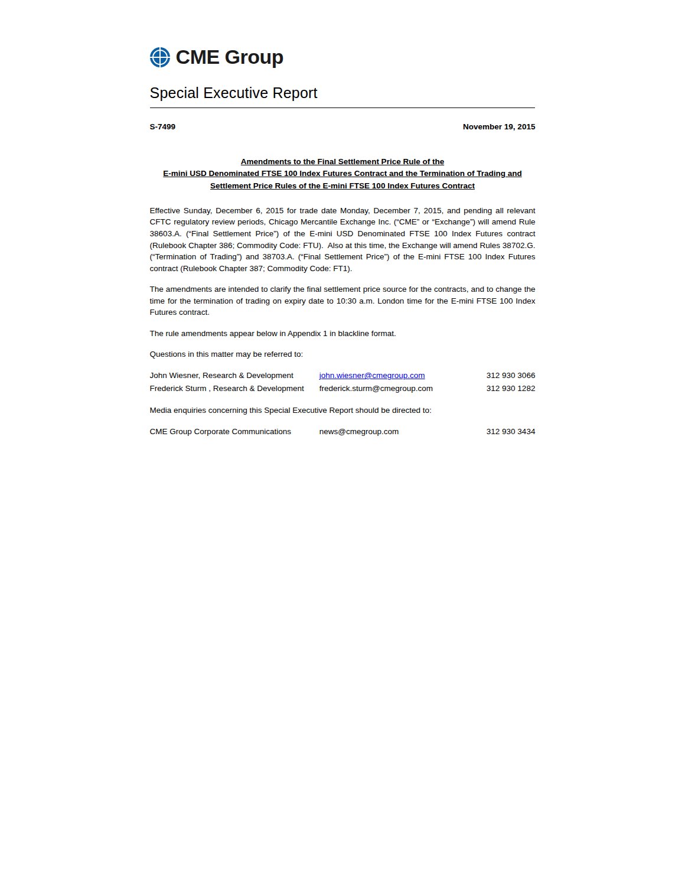CME Group
Special Executive Report
S-7499
November 19, 2015
Amendments to the Final Settlement Price Rule of the E-mini USD Denominated FTSE 100 Index Futures Contract and the Termination of Trading and Settlement Price Rules of the E-mini FTSE 100 Index Futures Contract
Effective Sunday, December 6, 2015 for trade date Monday, December 7, 2015, and pending all relevant CFTC regulatory review periods, Chicago Mercantile Exchange Inc. (“CME” or “Exchange”) will amend Rule 38603.A. (“Final Settlement Price”) of the E-mini USD Denominated FTSE 100 Index Futures contract (Rulebook Chapter 386; Commodity Code: FTU). Also at this time, the Exchange will amend Rules 38702.G. (“Termination of Trading”) and 38703.A. (“Final Settlement Price”) of the E-mini FTSE 100 Index Futures contract (Rulebook Chapter 387; Commodity Code: FT1).
The amendments are intended to clarify the final settlement price source for the contracts, and to change the time for the termination of trading on expiry date to 10:30 a.m. London time for the E-mini FTSE 100 Index Futures contract.
The rule amendments appear below in Appendix 1 in blackline format.
Questions in this matter may be referred to:
| John Wiesner, Research & Development | john.wiesner@cmegroup.com | 312 930 3066 |
| Frederick Sturm , Research & Development | frederick.sturm@cmegroup.com | 312 930 1282 |
Media enquiries concerning this Special Executive Report should be directed to:
| CME Group Corporate Communications | news@cmegroup.com | 312 930 3434 |